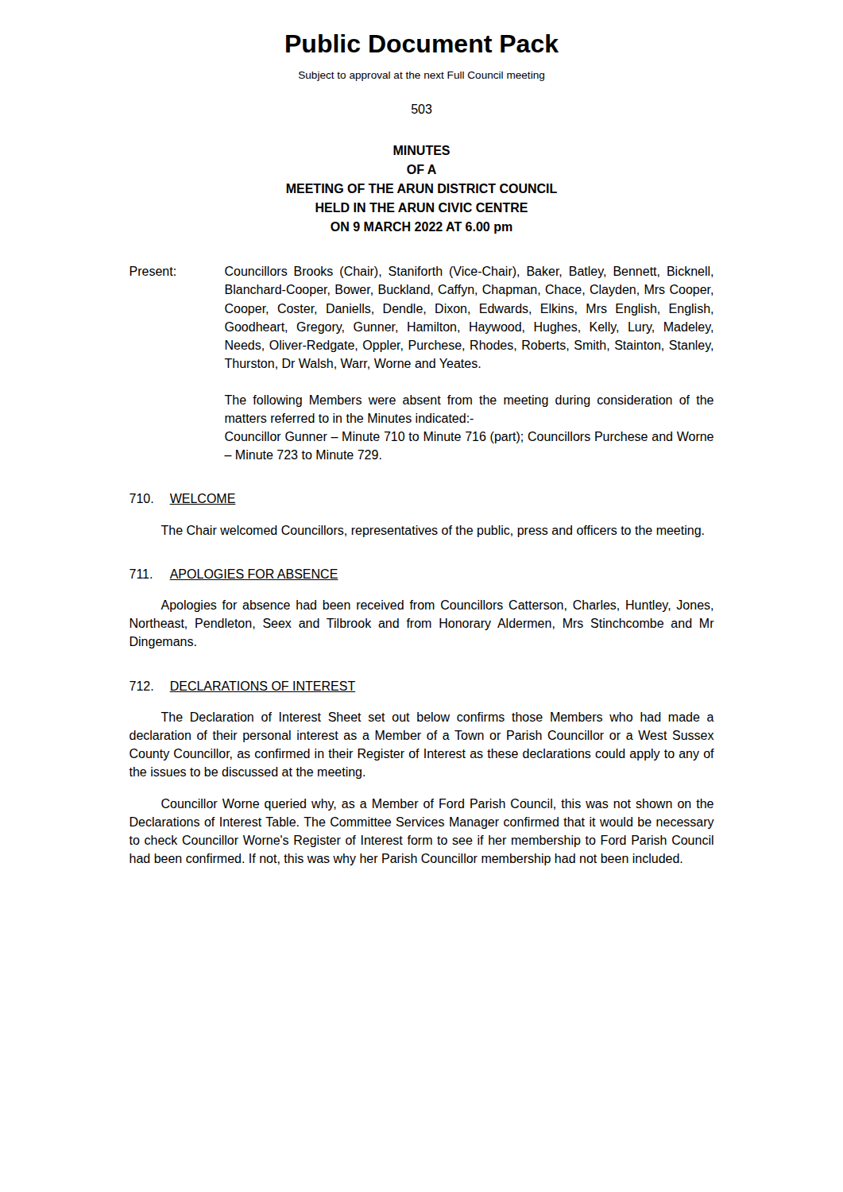Public Document Pack
Subject to approval at the next Full Council meeting
503
MINUTES OF A MEETING OF THE ARUN DISTRICT COUNCIL HELD IN THE ARUN CIVIC CENTRE ON 9 MARCH 2022 AT 6.00 pm
| Present: | Councillors Brooks (Chair), Staniforth (Vice-Chair), Baker, Batley, Bennett, Bicknell, Blanchard-Cooper, Bower, Buckland, Caffyn, Chapman, Chace, Clayden, Mrs Cooper, Cooper, Coster, Daniells, Dendle, Dixon, Edwards, Elkins, Mrs English, English, Goodheart, Gregory, Gunner, Hamilton, Haywood, Hughes, Kelly, Lury, Madeley, Needs, Oliver-Redgate, Oppler, Purchese, Rhodes, Roberts, Smith, Stainton, Stanley, Thurston, Dr Walsh, Warr, Worne and Yeates. The following Members were absent from the meeting during consideration of the matters referred to in the Minutes indicated:- Councillor Gunner – Minute 710 to Minute 716 (part); Councillors Purchese and Worne – Minute 723 to Minute 729. |
710. Welcome
The Chair welcomed Councillors, representatives of the public, press and officers to the meeting.
711. Apologies for Absence
Apologies for absence had been received from Councillors Catterson, Charles, Huntley, Jones, Northeast, Pendleton, Seex and Tilbrook and from Honorary Aldermen, Mrs Stinchcombe and Mr Dingemans.
712. Declarations of Interest
The Declaration of Interest Sheet set out below confirms those Members who had made a declaration of their personal interest as a Member of a Town or Parish Councillor or a West Sussex County Councillor, as confirmed in their Register of Interest as these declarations could apply to any of the issues to be discussed at the meeting.
Councillor Worne queried why, as a Member of Ford Parish Council, this was not shown on the Declarations of Interest Table. The Committee Services Manager confirmed that it would be necessary to check Councillor Worne's Register of Interest form to see if her membership to Ford Parish Council had been confirmed. If not, this was why her Parish Councillor membership had not been included.